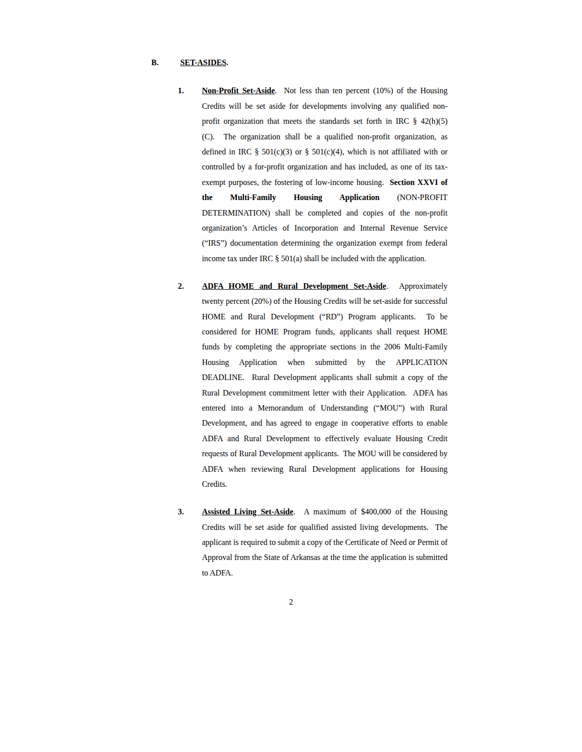B. SET-ASIDES.
1. Non-Profit Set-Aside. Not less than ten percent (10%) of the Housing Credits will be set aside for developments involving any qualified non-profit organization that meets the standards set forth in IRC § 42(h)(5)(C). The organization shall be a qualified non-profit organization, as defined in IRC § 501(c)(3) or § 501(c)(4), which is not affiliated with or controlled by a for-profit organization and has included, as one of its tax-exempt purposes, the fostering of low-income housing. Section XXVI of the Multi-Family Housing Application (NON-PROFIT DETERMINATION) shall be completed and copies of the non-profit organization’s Articles of Incorporation and Internal Revenue Service (“IRS”) documentation determining the organization exempt from federal income tax under IRC § 501(a) shall be included with the application.
2. ADFA HOME and Rural Development Set-Aside. Approximately twenty percent (20%) of the Housing Credits will be set-aside for successful HOME and Rural Development (“RD”) Program applicants. To be considered for HOME Program funds, applicants shall request HOME funds by completing the appropriate sections in the 2006 Multi-Family Housing Application when submitted by the APPLICATION DEADLINE. Rural Development applicants shall submit a copy of the Rural Development commitment letter with their Application. ADFA has entered into a Memorandum of Understanding (“MOU”) with Rural Development, and has agreed to engage in cooperative efforts to enable ADFA and Rural Development to effectively evaluate Housing Credit requests of Rural Development applicants. The MOU will be considered by ADFA when reviewing Rural Development applications for Housing Credits.
3. Assisted Living Set-Aside. A maximum of $400,000 of the Housing Credits will be set aside for qualified assisted living developments. The applicant is required to submit a copy of the Certificate of Need or Permit of Approval from the State of Arkansas at the time the application is submitted to ADFA.
2